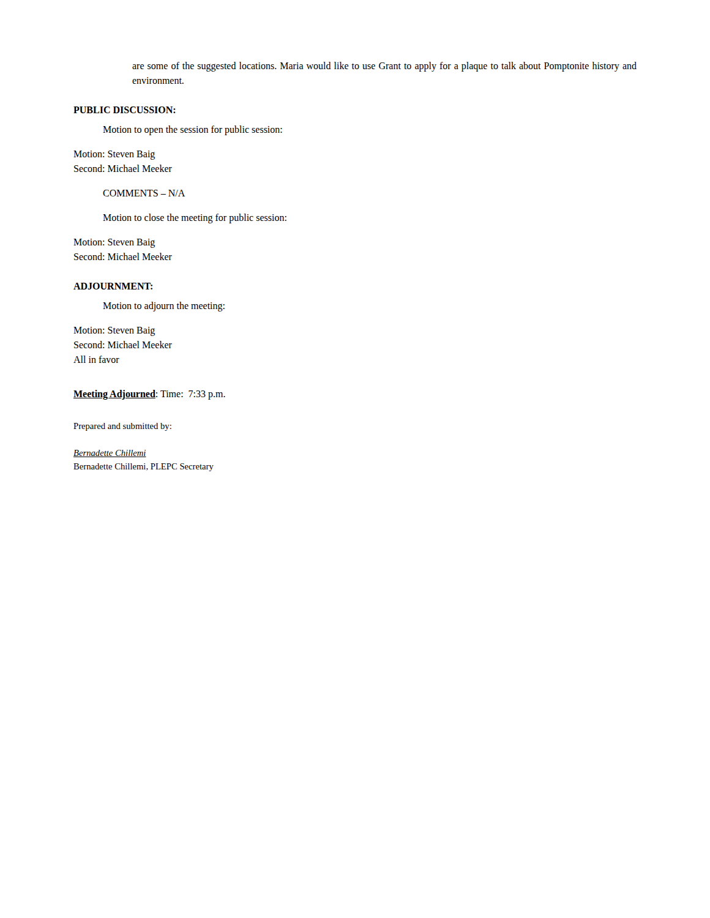are some of the suggested locations. Maria would like to use Grant to apply for a plaque to talk about Pomptonite history and environment.
PUBLIC DISCUSSION:
Motion to open the session for public session:
Motion: Steven Baig
Second: Michael Meeker
COMMENTS – N/A
Motion to close the meeting for public session:
Motion: Steven Baig
Second: Michael Meeker
ADJOURNMENT:
Motion to adjourn the meeting:
Motion: Steven Baig
Second: Michael Meeker
All in favor
Meeting Adjourned: Time: 7:33 p.m.
Prepared and submitted by:
Bernadette Chillemi
Bernadette Chillemi, PLEPC Secretary